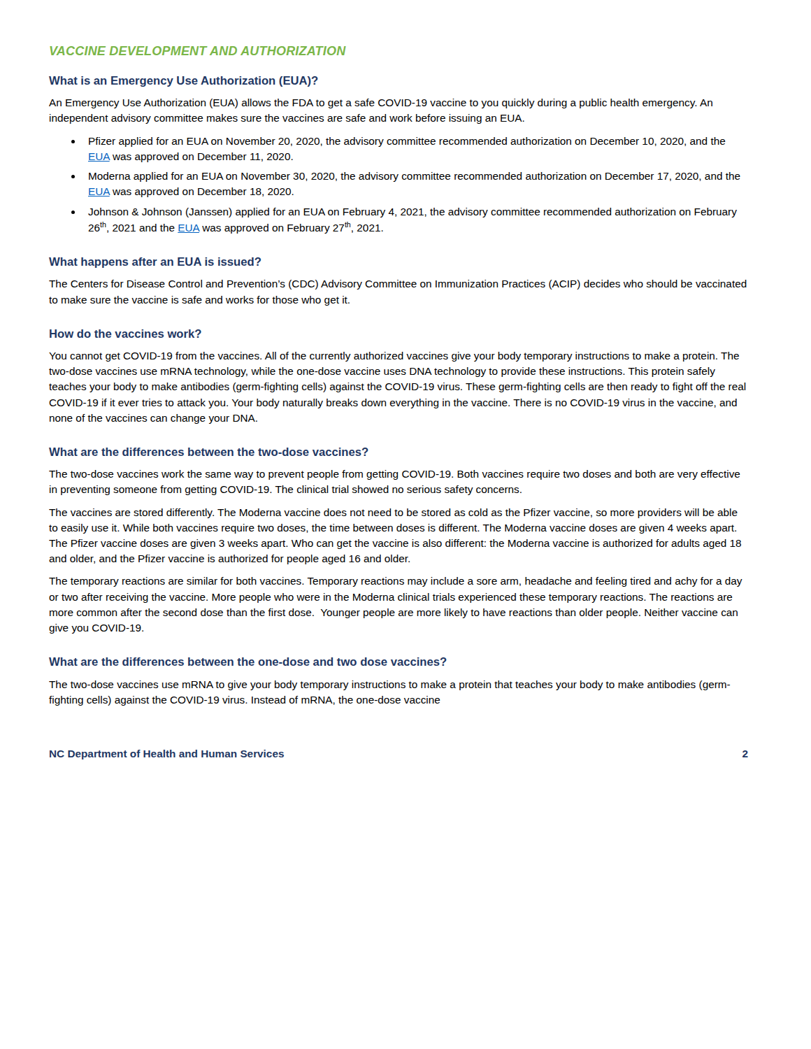VACCINE DEVELOPMENT AND AUTHORIZATION
What is an Emergency Use Authorization (EUA)?
An Emergency Use Authorization (EUA) allows the FDA to get a safe COVID-19 vaccine to you quickly during a public health emergency. An independent advisory committee makes sure the vaccines are safe and work before issuing an EUA.
Pfizer applied for an EUA on November 20, 2020, the advisory committee recommended authorization on December 10, 2020, and the EUA was approved on December 11, 2020.
Moderna applied for an EUA on November 30, 2020, the advisory committee recommended authorization on December 17, 2020, and the EUA was approved on December 18, 2020.
Johnson & Johnson (Janssen) applied for an EUA on February 4, 2021, the advisory committee recommended authorization on February 26th, 2021 and the EUA was approved on February 27th, 2021.
What happens after an EUA is issued?
The Centers for Disease Control and Prevention’s (CDC) Advisory Committee on Immunization Practices (ACIP) decides who should be vaccinated to make sure the vaccine is safe and works for those who get it.
How do the vaccines work?
You cannot get COVID-19 from the vaccines. All of the currently authorized vaccines give your body temporary instructions to make a protein. The two-dose vaccines use mRNA technology, while the one-dose vaccine uses DNA technology to provide these instructions. This protein safely teaches your body to make antibodies (germ-fighting cells) against the COVID-19 virus. These germ-fighting cells are then ready to fight off the real COVID-19 if it ever tries to attack you. Your body naturally breaks down everything in the vaccine. There is no COVID-19 virus in the vaccine, and none of the vaccines can change your DNA.
What are the differences between the two-dose vaccines?
The two-dose vaccines work the same way to prevent people from getting COVID-19. Both vaccines require two doses and both are very effective in preventing someone from getting COVID-19. The clinical trial showed no serious safety concerns.
The vaccines are stored differently. The Moderna vaccine does not need to be stored as cold as the Pfizer vaccine, so more providers will be able to easily use it. While both vaccines require two doses, the time between doses is different. The Moderna vaccine doses are given 4 weeks apart. The Pfizer vaccine doses are given 3 weeks apart. Who can get the vaccine is also different: the Moderna vaccine is authorized for adults aged 18 and older, and the Pfizer vaccine is authorized for people aged 16 and older.
The temporary reactions are similar for both vaccines. Temporary reactions may include a sore arm, headache and feeling tired and achy for a day or two after receiving the vaccine. More people who were in the Moderna clinical trials experienced these temporary reactions. The reactions are more common after the second dose than the first dose. Younger people are more likely to have reactions than older people. Neither vaccine can give you COVID-19.
What are the differences between the one-dose and two dose vaccines?
The two-dose vaccines use mRNA to give your body temporary instructions to make a protein that teaches your body to make antibodies (germ-fighting cells) against the COVID-19 virus. Instead of mRNA, the one-dose vaccine
NC Department of Health and Human Services 2